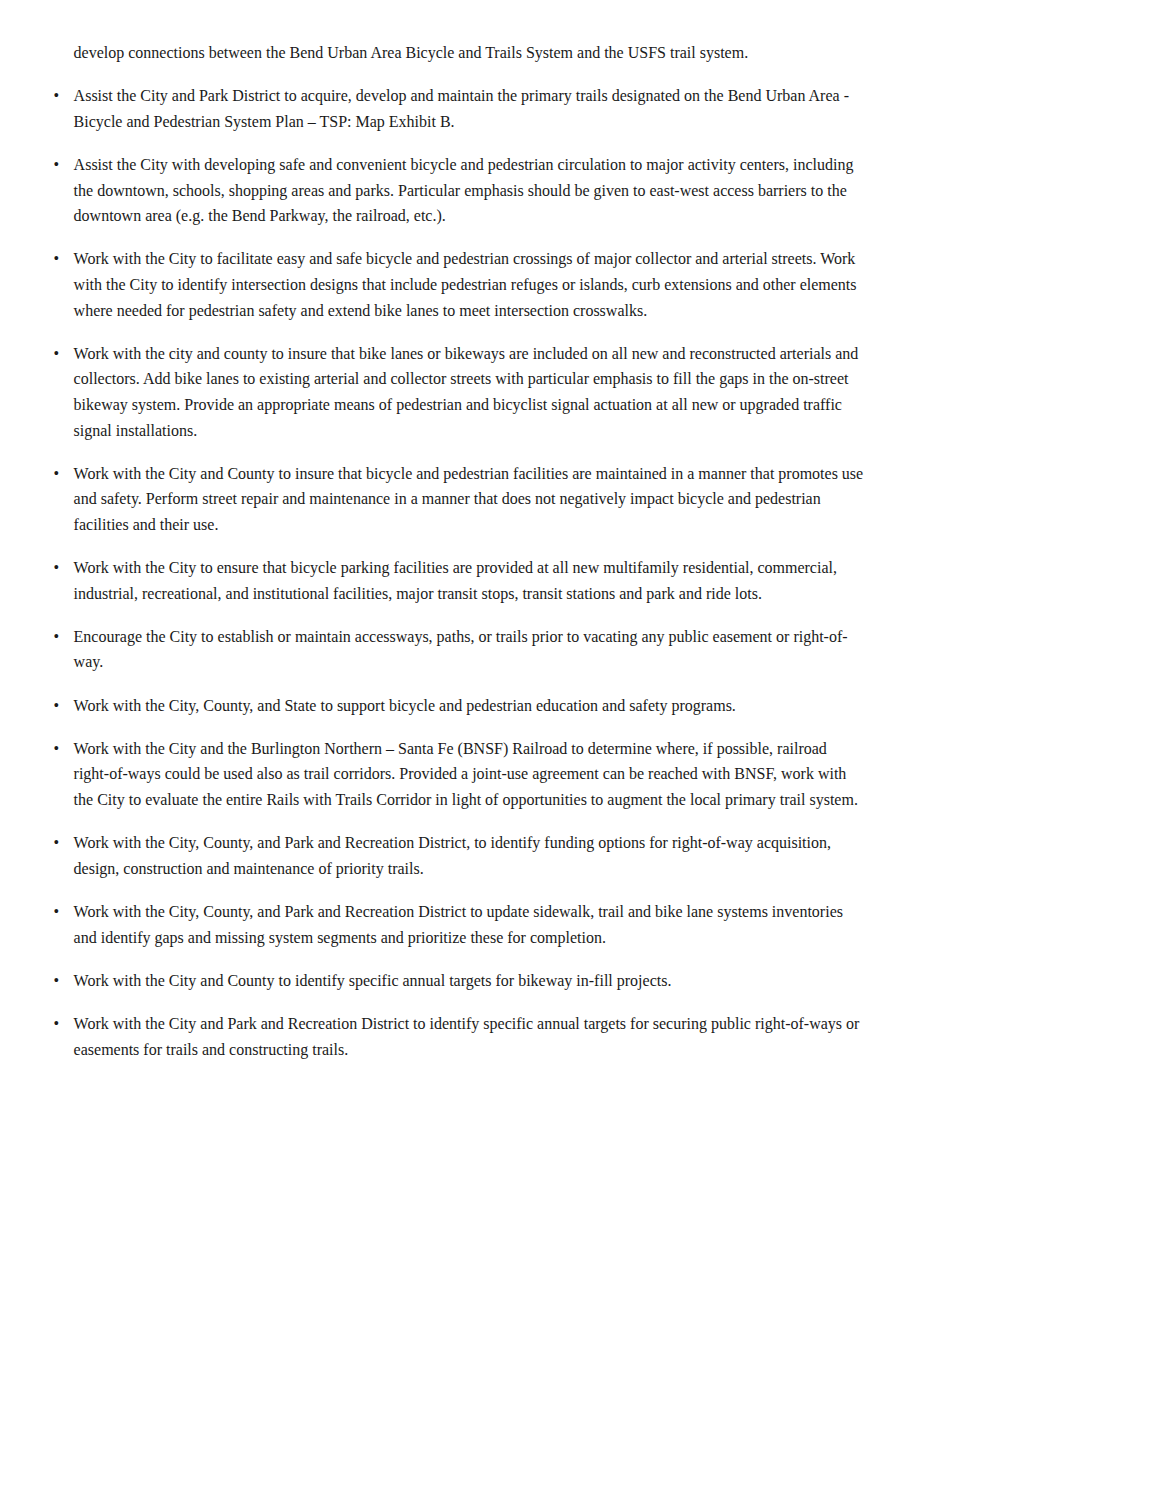develop connections between the Bend Urban Area Bicycle and Trails System and the USFS trail system.
Assist the City and Park District to acquire, develop and maintain the primary trails designated on the Bend Urban Area - Bicycle and Pedestrian System Plan – TSP: Map Exhibit B.
Assist the City with developing safe and convenient bicycle and pedestrian circulation to major activity centers, including the downtown, schools, shopping areas and parks. Particular emphasis should be given to east-west access barriers to the downtown area (e.g. the Bend Parkway, the railroad, etc.).
Work with the City to facilitate easy and safe bicycle and pedestrian crossings of major collector and arterial streets. Work with the City to identify intersection designs that include pedestrian refuges or islands, curb extensions and other elements where needed for pedestrian safety and extend bike lanes to meet intersection crosswalks.
Work with the city and county to insure that bike lanes or bikeways are included on all new and reconstructed arterials and collectors. Add bike lanes to existing arterial and collector streets with particular emphasis to fill the gaps in the on-street bikeway system. Provide an appropriate means of pedestrian and bicyclist signal actuation at all new or upgraded traffic signal installations.
Work with the City and County to insure that bicycle and pedestrian facilities are maintained in a manner that promotes use and safety. Perform street repair and maintenance in a manner that does not negatively impact bicycle and pedestrian facilities and their use.
Work with the City to ensure that bicycle parking facilities are provided at all new multifamily residential, commercial, industrial, recreational, and institutional facilities, major transit stops, transit stations and park and ride lots.
Encourage the City to establish or maintain accessways, paths, or trails prior to vacating any public easement or right-of-way.
Work with the City, County, and State to support bicycle and pedestrian education and safety programs.
Work with the City and the Burlington Northern – Santa Fe (BNSF) Railroad to determine where, if possible, railroad right-of-ways could be used also as trail corridors. Provided a joint-use agreement can be reached with BNSF, work with the City to evaluate the entire Rails with Trails Corridor in light of opportunities to augment the local primary trail system.
Work with the City, County, and Park and Recreation District, to identify funding options for right-of-way acquisition, design, construction and maintenance of priority trails.
Work with the City, County, and Park and Recreation District to update sidewalk, trail and bike lane systems inventories and identify gaps and missing system segments and prioritize these for completion.
Work with the City and County to identify specific annual targets for bikeway in-fill projects.
Work with the City and Park and Recreation District to identify specific annual targets for securing public right-of-ways or easements for trails and constructing trails.